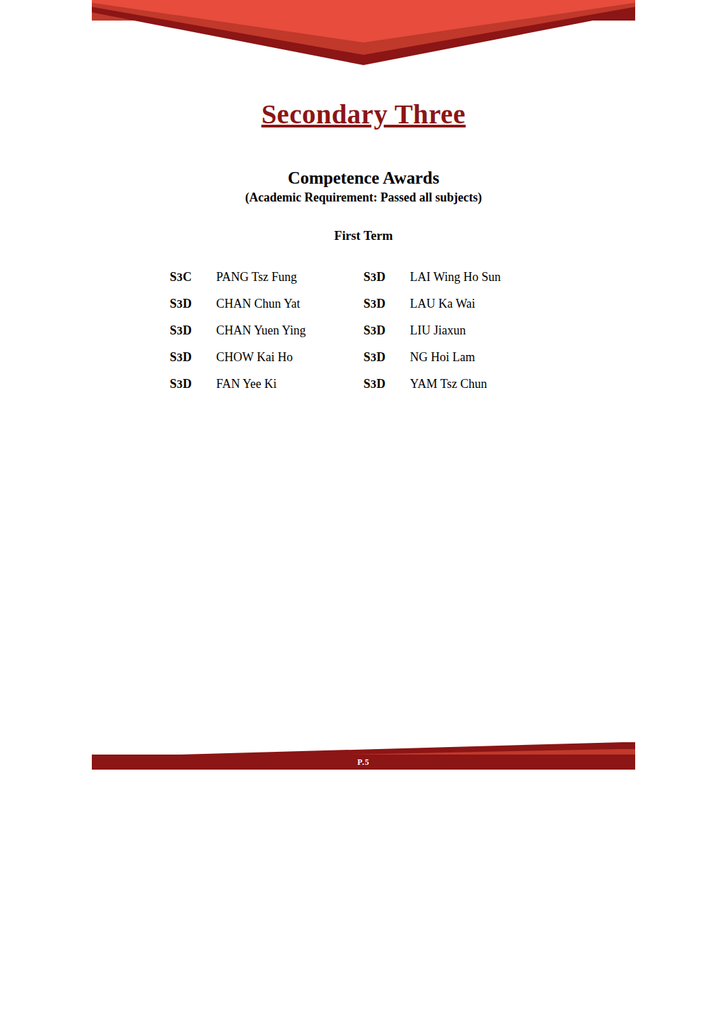Secondary Three
Competence Awards
(Academic Requirement: Passed all subjects)
First Term
| S 3 C | PANG Tsz Fung | S 3 D | LAI Wing Ho Sun |
| S 3 D | CHAN Chun Yat | S 3 D | LAU Ka Wai |
| S 3 D | CHAN Yuen Ying | S 3 D | LIU Jiaxun |
| S 3 D | CHOW Kai Ho | S 3 D | NG Hoi Lam |
| S 3 D | FAN Yee Ki | S 3 D | YAM Tsz Chun |
P.5